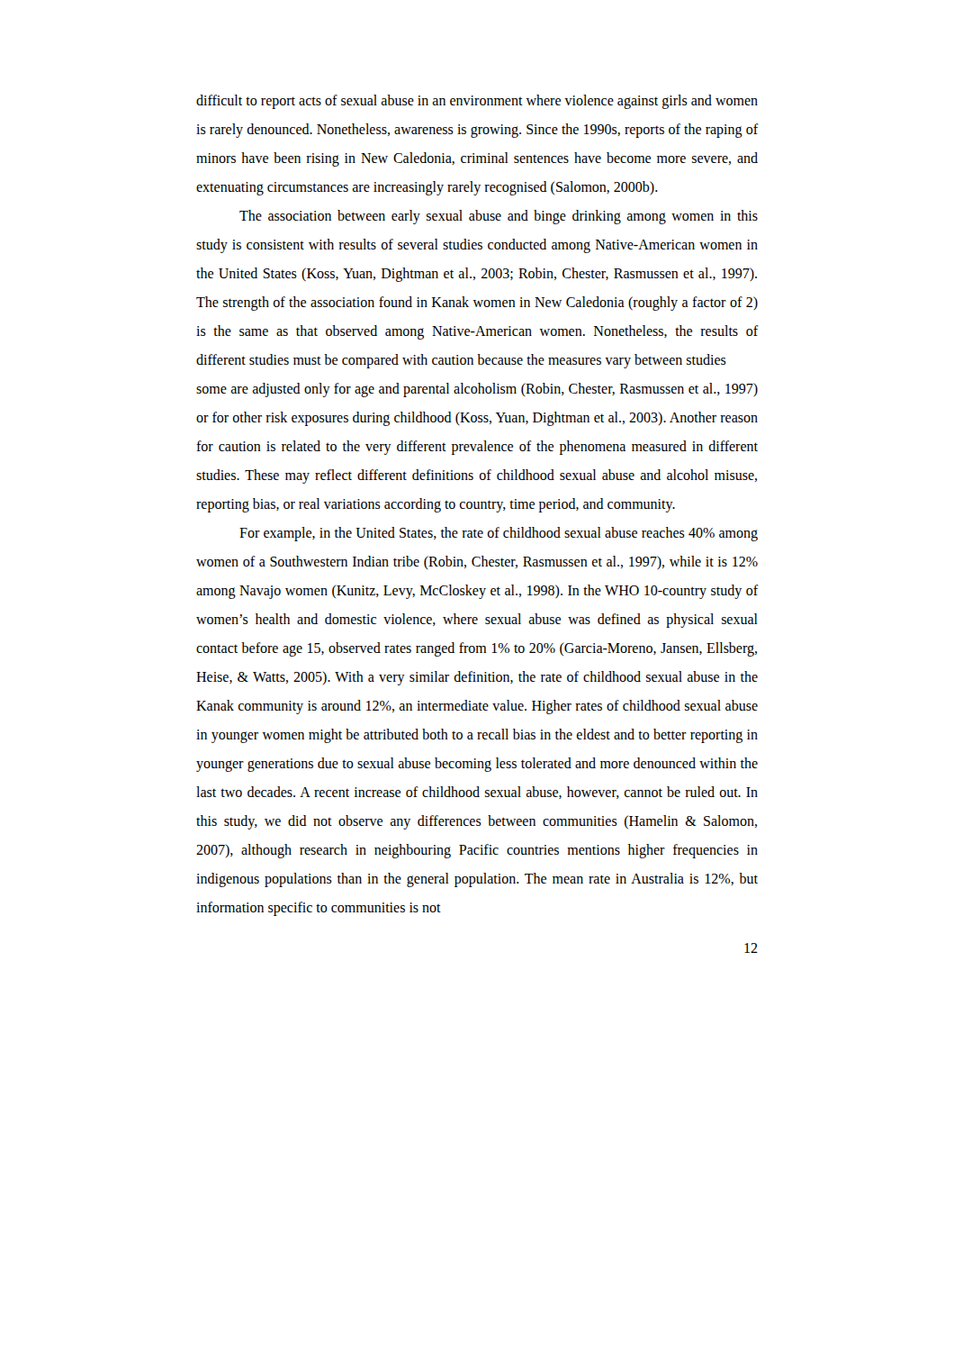difficult to report acts of sexual abuse in an environment where violence against girls and women is rarely denounced. Nonetheless, awareness is growing. Since the 1990s, reports of the raping of minors have been rising in New Caledonia, criminal sentences have become more severe, and extenuating circumstances are increasingly rarely recognised (Salomon, 2000b).
The association between early sexual abuse and binge drinking among women in this study is consistent with results of several studies conducted among Native-American women in the United States (Koss, Yuan, Dightman et al., 2003; Robin, Chester, Rasmussen et al., 1997). The strength of the association found in Kanak women in New Caledonia (roughly a factor of 2) is the same as that observed among Native-American women. Nonetheless, the results of different studies must be compared with caution because the measures vary between studies some are adjusted only for age and parental alcoholism (Robin, Chester, Rasmussen et al., 1997) or for other risk exposures during childhood (Koss, Yuan, Dightman et al., 2003). Another reason for caution is related to the very different prevalence of the phenomena measured in different studies. These may reflect different definitions of childhood sexual abuse and alcohol misuse, reporting bias, or real variations according to country, time period, and community.
For example, in the United States, the rate of childhood sexual abuse reaches 40% among women of a Southwestern Indian tribe (Robin, Chester, Rasmussen et al., 1997), while it is 12% among Navajo women (Kunitz, Levy, McCloskey et al., 1998). In the WHO 10-country study of women’s health and domestic violence, where sexual abuse was defined as physical sexual contact before age 15, observed rates ranged from 1% to 20% (Garcia-Moreno, Jansen, Ellsberg, Heise, & Watts, 2005). With a very similar definition, the rate of childhood sexual abuse in the Kanak community is around 12%, an intermediate value. Higher rates of childhood sexual abuse in younger women might be attributed both to a recall bias in the eldest and to better reporting in younger generations due to sexual abuse becoming less tolerated and more denounced within the last two decades. A recent increase of childhood sexual abuse, however, cannot be ruled out. In this study, we did not observe any differences between communities (Hamelin & Salomon, 2007), although research in neighbouring Pacific countries mentions higher frequencies in indigenous populations than in the general population. The mean rate in Australia is 12%, but information specific to communities is not
12